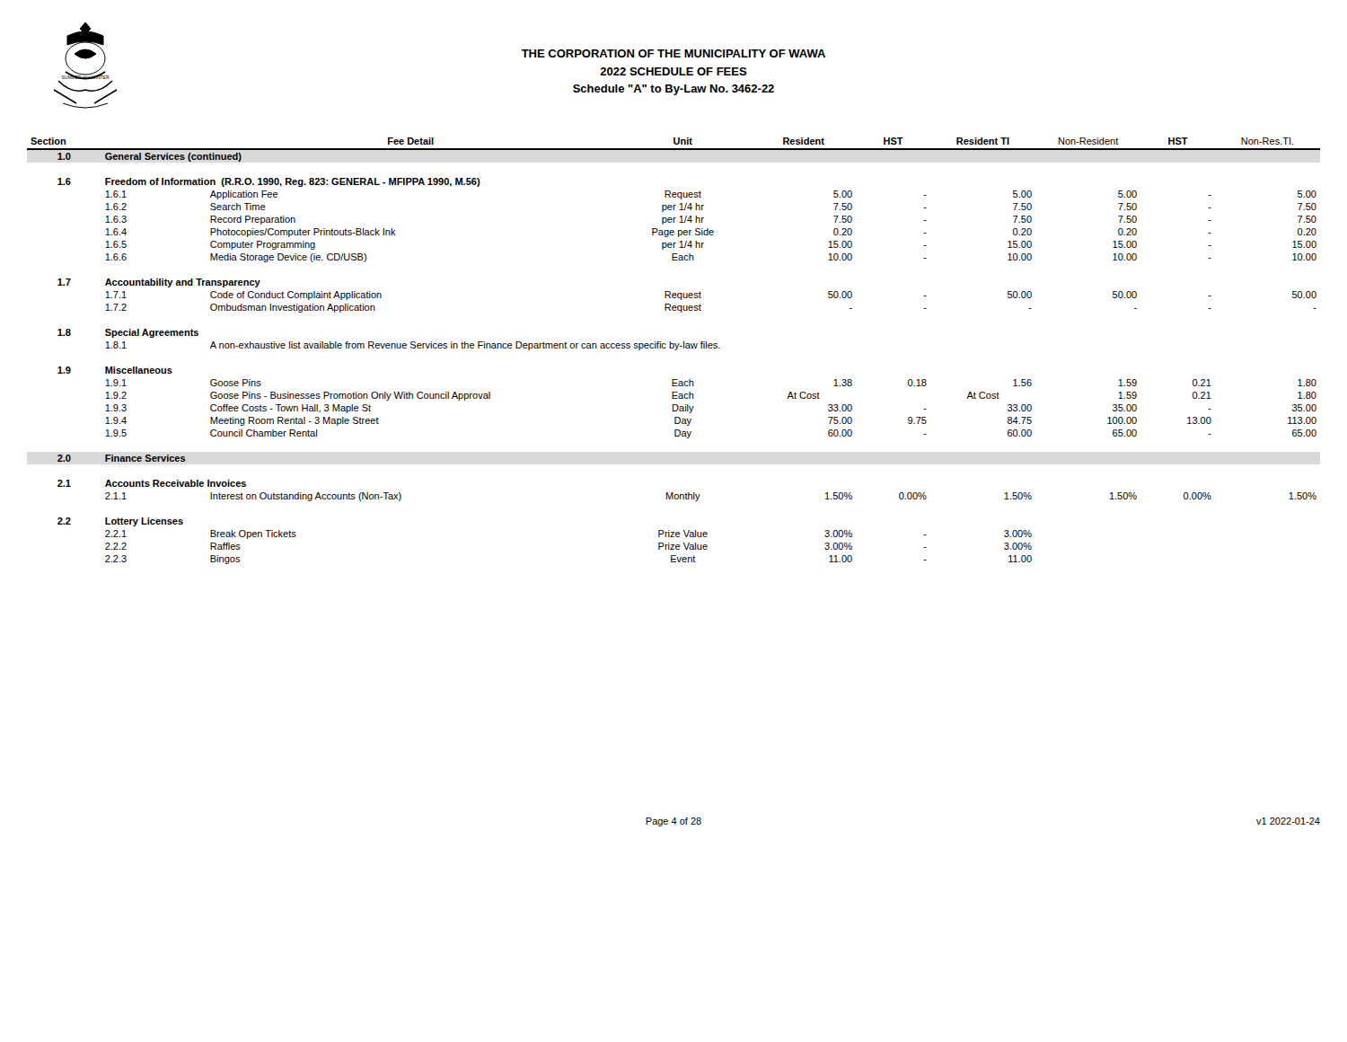SUMMER and WINTER
THE CORPORATION OF THE MUNICIPALITY OF WAWA
2022 SCHEDULE OF FEES
Schedule "A" to By-Law No. 3462-22
| Section | | | Fee Detail | Unit | Resident | HST | Resident TI | Non-Resident | HST | Non-Res.TI. |
| --- | --- | --- | --- | --- | --- | --- | --- | --- | --- | --- |
| 1.0 | General Services (continued) |
| 1.6 | Freedom of Information (R.R.O. 1990, Reg. 823: GENERAL - MFIPPA 1990, M.56) |
| | 1.6.1 | Application Fee | Request | 5.00 | - | 5.00 | 5.00 | - | 5.00 |
| | 1.6.2 | Search Time | per 1/4 hr | 7.50 | - | 7.50 | 7.50 | - | 7.50 |
| | 1.6.3 | Record Preparation | per 1/4 hr | 7.50 | - | 7.50 | 7.50 | - | 7.50 |
| | 1.6.4 | Photocopies/Computer Printouts-Black Ink | Page per Side | 0.20 | - | 0.20 | 0.20 | - | 0.20 |
| | 1.6.5 | Computer Programming | per 1/4 hr | 15.00 | - | 15.00 | 15.00 | - | 15.00 |
| | 1.6.6 | Media Storage Device (ie. CD/USB) | Each | 10.00 | - | 10.00 | 10.00 | - | 10.00 |
| 1.7 | Accountability and Transparency |
| | 1.7.1 | Code of Conduct Complaint Application | Request | 50.00 | - | 50.00 | 50.00 | - | 50.00 |
| | 1.7.2 | Ombudsman Investigation Application | Request | - | - | - | - | - | - |
| 1.8 | Special Agreements |
| | 1.8.1 | A non-exhaustive list available from Revenue Services in the Finance Department or can access specific by-law files. |
| 1.9 | Miscellaneous |
| | 1.9.1 | Goose Pins | Each | 1.38 | 0.18 | 1.56 | 1.59 | 0.21 | 1.80 |
| | 1.9.2 | Goose Pins - Businesses Promotion Only With Council Approval | Each | At Cost | | At Cost | 1.59 | 0.21 | 1.80 |
| | 1.9.3 | Coffee Costs - Town Hall, 3 Maple St | Daily | 33.00 | - | 33.00 | 35.00 | - | 35.00 |
| | 1.9.4 | Meeting Room Rental - 3 Maple Street | Day | 75.00 | 9.75 | 84.75 | 100.00 | 13.00 | 113.00 |
| | 1.9.5 | Council Chamber Rental | Day | 60.00 | - | 60.00 | 65.00 | - | 65.00 |
| 2.0 | Finance Services |
| 2.1 | Accounts Receivable Invoices |
| | 2.1.1 | Interest on Outstanding Accounts (Non-Tax) | Monthly | 1.50% | 0.00% | 1.50% | 1.50% | 0.00% | 1.50% |
| 2.2 | Lottery Licenses |
| | 2.2.1 | Break Open Tickets | Prize Value | 3.00% | - | 3.00% | | | |
| | 2.2.2 | Raffles | Prize Value | 3.00% | - | 3.00% | | | |
| | 2.2.3 | Bingos | Event | 11.00 | - | 11.00 | | | |
Page 4 of 28
v1 2022-01-24